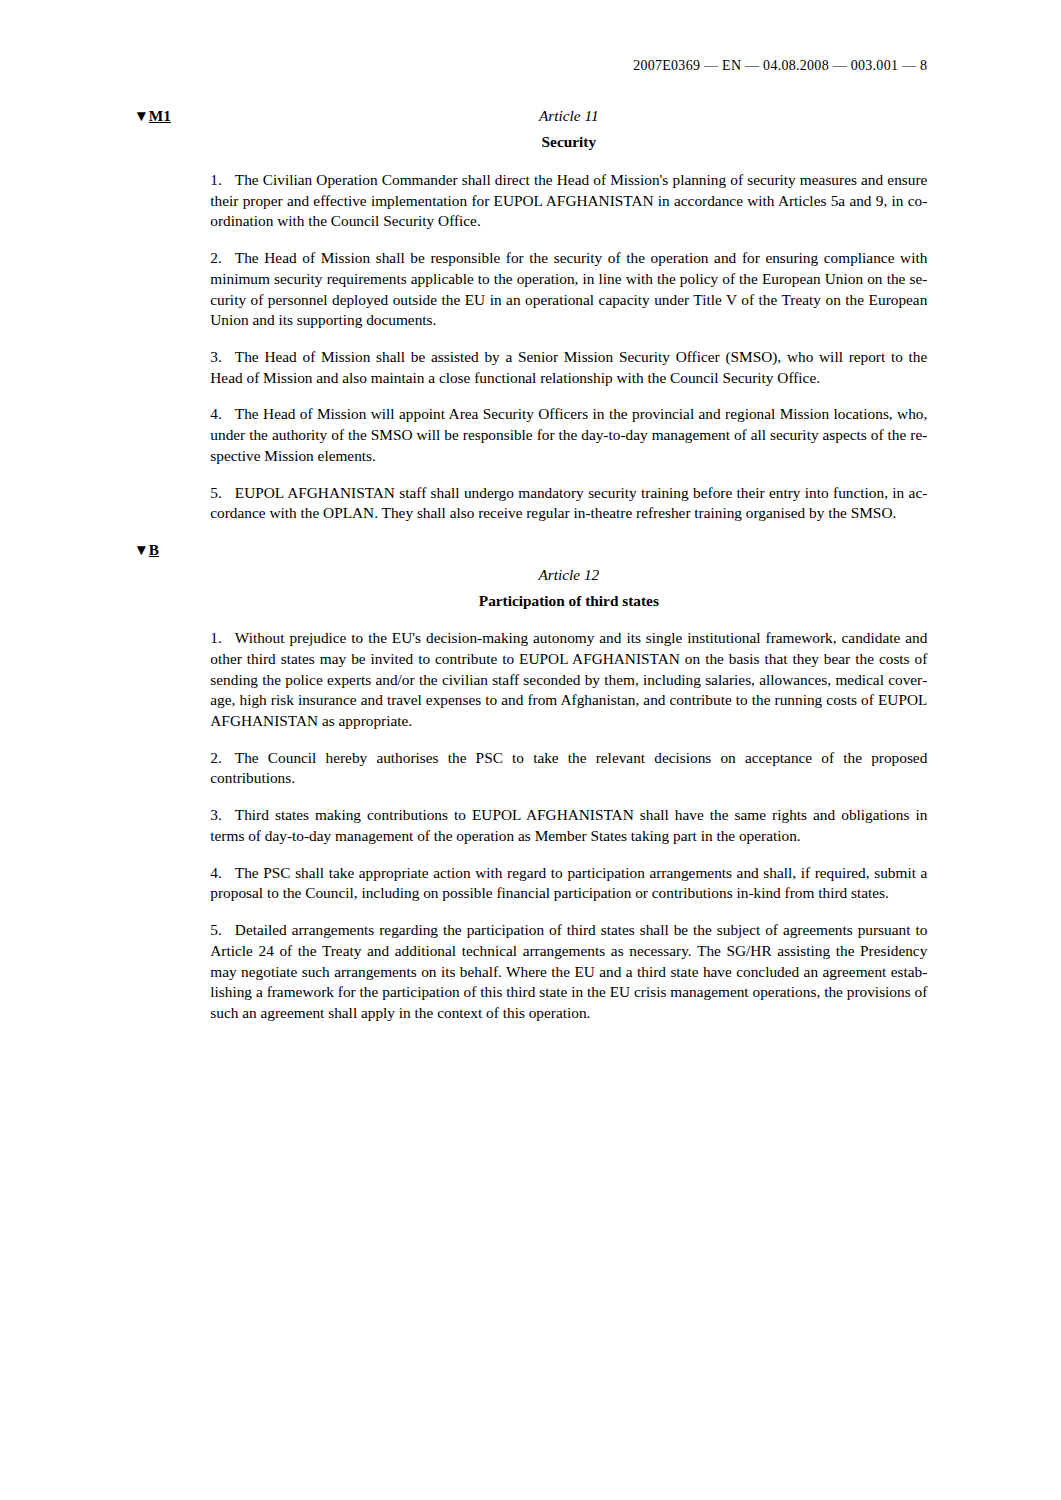2007E0369 — EN — 04.08.2008 — 003.001 — 8
▼M1
Article 11
Security
1. The Civilian Operation Commander shall direct the Head of Mission's planning of security measures and ensure their proper and effective implementation for EUPOL AFGHANISTAN in accordance with Articles 5a and 9, in coordination with the Council Security Office.
2. The Head of Mission shall be responsible for the security of the operation and for ensuring compliance with minimum security requirements applicable to the operation, in line with the policy of the European Union on the security of personnel deployed outside the EU in an operational capacity under Title V of the Treaty on the European Union and its supporting documents.
3. The Head of Mission shall be assisted by a Senior Mission Security Officer (SMSO), who will report to the Head of Mission and also maintain a close functional relationship with the Council Security Office.
4. The Head of Mission will appoint Area Security Officers in the provincial and regional Mission locations, who, under the authority of the SMSO will be responsible for the day-to-day management of all security aspects of the respective Mission elements.
5. EUPOL AFGHANISTAN staff shall undergo mandatory security training before their entry into function, in accordance with the OPLAN. They shall also receive regular in-theatre refresher training organised by the SMSO.
▼B
Article 12
Participation of third states
1. Without prejudice to the EU's decision-making autonomy and its single institutional framework, candidate and other third states may be invited to contribute to EUPOL AFGHANISTAN on the basis that they bear the costs of sending the police experts and/or the civilian staff seconded by them, including salaries, allowances, medical coverage, high risk insurance and travel expenses to and from Afghanistan, and contribute to the running costs of EUPOL AFGHANISTAN as appropriate.
2. The Council hereby authorises the PSC to take the relevant decisions on acceptance of the proposed contributions.
3. Third states making contributions to EUPOL AFGHANISTAN shall have the same rights and obligations in terms of day-to-day management of the operation as Member States taking part in the operation.
4. The PSC shall take appropriate action with regard to participation arrangements and shall, if required, submit a proposal to the Council, including on possible financial participation or contributions in-kind from third states.
5. Detailed arrangements regarding the participation of third states shall be the subject of agreements pursuant to Article 24 of the Treaty and additional technical arrangements as necessary. The SG/HR assisting the Presidency may negotiate such arrangements on its behalf. Where the EU and a third state have concluded an agreement establishing a framework for the participation of this third state in the EU crisis management operations, the provisions of such an agreement shall apply in the context of this operation.